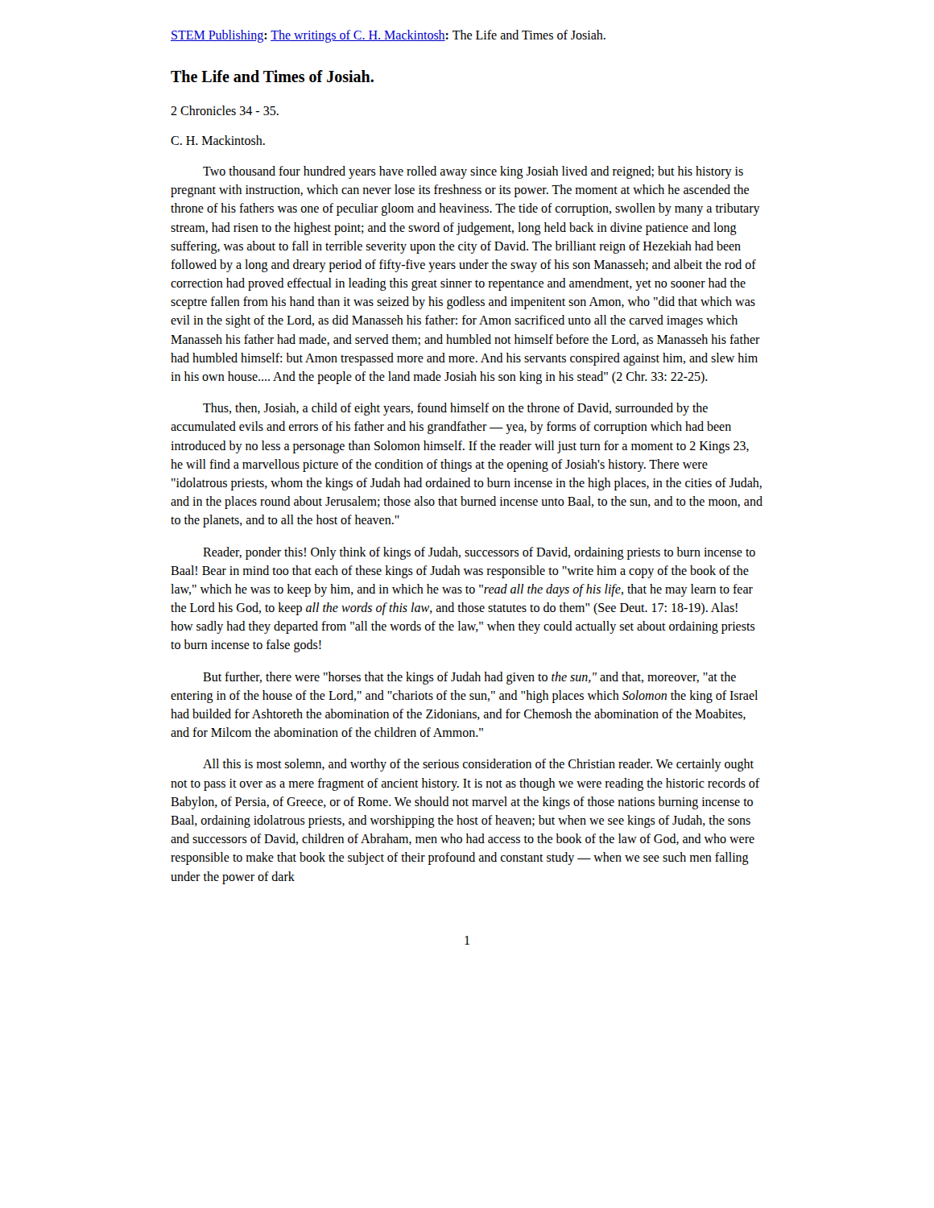STEM Publishing: The writings of C. H. Mackintosh: The Life and Times of Josiah.
The Life and Times of Josiah.
2 Chronicles 34 - 35.
C. H. Mackintosh.
Two thousand four hundred years have rolled away since king Josiah lived and reigned; but his history is pregnant with instruction, which can never lose its freshness or its power. The moment at which he ascended the throne of his fathers was one of peculiar gloom and heaviness. The tide of corruption, swollen by many a tributary stream, had risen to the highest point; and the sword of judgement, long held back in divine patience and long suffering, was about to fall in terrible severity upon the city of David. The brilliant reign of Hezekiah had been followed by a long and dreary period of fifty-five years under the sway of his son Manasseh; and albeit the rod of correction had proved effectual in leading this great sinner to repentance and amendment, yet no sooner had the sceptre fallen from his hand than it was seized by his godless and impenitent son Amon, who "did that which was evil in the sight of the Lord, as did Manasseh his father: for Amon sacrificed unto all the carved images which Manasseh his father had made, and served them; and humbled not himself before the Lord, as Manasseh his father had humbled himself: but Amon trespassed more and more. And his servants conspired against him, and slew him in his own house.... And the people of the land made Josiah his son king in his stead" (2 Chr. 33: 22-25).
Thus, then, Josiah, a child of eight years, found himself on the throne of David, surrounded by the accumulated evils and errors of his father and his grandfather — yea, by forms of corruption which had been introduced by no less a personage than Solomon himself. If the reader will just turn for a moment to 2 Kings 23, he will find a marvellous picture of the condition of things at the opening of Josiah's history. There were "idolatrous priests, whom the kings of Judah had ordained to burn incense in the high places, in the cities of Judah, and in the places round about Jerusalem; those also that burned incense unto Baal, to the sun, and to the moon, and to the planets, and to all the host of heaven."
Reader, ponder this! Only think of kings of Judah, successors of David, ordaining priests to burn incense to Baal! Bear in mind too that each of these kings of Judah was responsible to "write him a copy of the book of the law," which he was to keep by him, and in which he was to "read all the days of his life, that he may learn to fear the Lord his God, to keep all the words of this law, and those statutes to do them" (See Deut. 17: 18-19). Alas! how sadly had they departed from "all the words of the law," when they could actually set about ordaining priests to burn incense to false gods!
But further, there were "horses that the kings of Judah had given to the sun," and that, moreover, "at the entering in of the house of the Lord," and "chariots of the sun," and "high places which Solomon the king of Israel had builded for Ashtoreth the abomination of the Zidonians, and for Chemosh the abomination of the Moabites, and for Milcom the abomination of the children of Ammon."
All this is most solemn, and worthy of the serious consideration of the Christian reader. We certainly ought not to pass it over as a mere fragment of ancient history. It is not as though we were reading the historic records of Babylon, of Persia, of Greece, or of Rome. We should not marvel at the kings of those nations burning incense to Baal, ordaining idolatrous priests, and worshipping the host of heaven; but when we see kings of Judah, the sons and successors of David, children of Abraham, men who had access to the book of the law of God, and who were responsible to make that book the subject of their profound and constant study — when we see such men falling under the power of dark
1